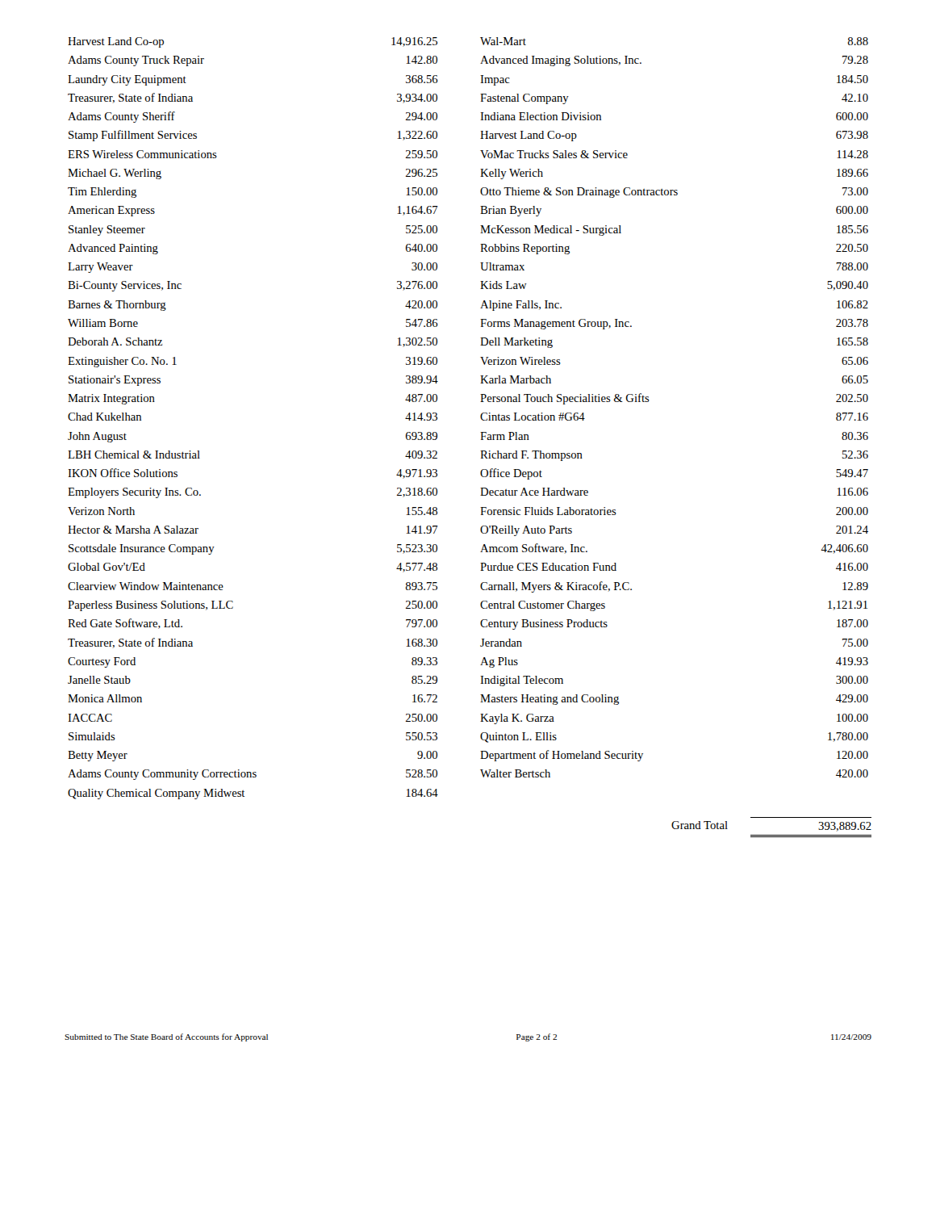| Harvest Land Co-op | 14,916.25 | | Wal-Mart | 8.88 |
| Adams County Truck Repair | 142.80 | | Advanced Imaging Solutions, Inc. | 79.28 |
| Laundry City Equipment | 368.56 | | Impac | 184.50 |
| Treasurer, State of Indiana | 3,934.00 | | Fastenal Company | 42.10 |
| Adams County Sheriff | 294.00 | | Indiana Election Division | 600.00 |
| Stamp Fulfillment Services | 1,322.60 | | Harvest Land Co-op | 673.98 |
| ERS Wireless Communications | 259.50 | | VoMac Trucks Sales & Service | 114.28 |
| Michael G. Werling | 296.25 | | Kelly Werich | 189.66 |
| Tim Ehlerding | 150.00 | | Otto Thieme & Son Drainage Contractors | 73.00 |
| American Express | 1,164.67 | | Brian Byerly | 600.00 |
| Stanley Steemer | 525.00 | | McKesson Medical - Surgical | 185.56 |
| Advanced Painting | 640.00 | | Robbins Reporting | 220.50 |
| Larry Weaver | 30.00 | | Ultramax | 788.00 |
| Bi-County Services, Inc | 3,276.00 | | Kids Law | 5,090.40 |
| Barnes & Thornburg | 420.00 | | Alpine Falls, Inc. | 106.82 |
| William Borne | 547.86 | | Forms Management Group, Inc. | 203.78 |
| Deborah A. Schantz | 1,302.50 | | Dell Marketing | 165.58 |
| Extinguisher Co. No. 1 | 319.60 | | Verizon Wireless | 65.06 |
| Stationair's Express | 389.94 | | Karla Marbach | 66.05 |
| Matrix Integration | 487.00 | | Personal Touch Specialities & Gifts | 202.50 |
| Chad Kukelhan | 414.93 | | Cintas Location #G64 | 877.16 |
| John August | 693.89 | | Farm Plan | 80.36 |
| LBH Chemical & Industrial | 409.32 | | Richard F. Thompson | 52.36 |
| IKON Office Solutions | 4,971.93 | | Office Depot | 549.47 |
| Employers Security Ins. Co. | 2,318.60 | | Decatur Ace Hardware | 116.06 |
| Verizon North | 155.48 | | Forensic Fluids Laboratories | 200.00 |
| Hector & Marsha A Salazar | 141.97 | | O'Reilly Auto Parts | 201.24 |
| Scottsdale Insurance Company | 5,523.30 | | Amcom Software, Inc. | 42,406.60 |
| Global Gov't/Ed | 4,577.48 | | Purdue CES Education Fund | 416.00 |
| Clearview Window Maintenance | 893.75 | | Carnall, Myers & Kiracofe, P.C. | 12.89 |
| Paperless Business Solutions, LLC | 250.00 | | Central Customer Charges | 1,121.91 |
| Red Gate Software, Ltd. | 797.00 | | Century Business Products | 187.00 |
| Treasurer, State of Indiana | 168.30 | | Jerandan | 75.00 |
| Courtesy Ford | 89.33 | | Ag Plus | 419.93 |
| Janelle Staub | 85.29 | | Indigital Telecom | 300.00 |
| Monica Allmon | 16.72 | | Masters Heating and Cooling | 429.00 |
| IACCAC | 250.00 | | Kayla K. Garza | 100.00 |
| Simulaids | 550.53 | | Quinton L. Ellis | 1,780.00 |
| Betty Meyer | 9.00 | | Department of Homeland Security | 120.00 |
| Adams County Community Corrections | 528.50 | | Walter Bertsch | 420.00 |
| Quality Chemical Company Midwest | 184.64 | | | |
Grand Total
393,889.62
Submitted to The State Board of Accounts for Approval
Page 2 of 2
11/24/2009